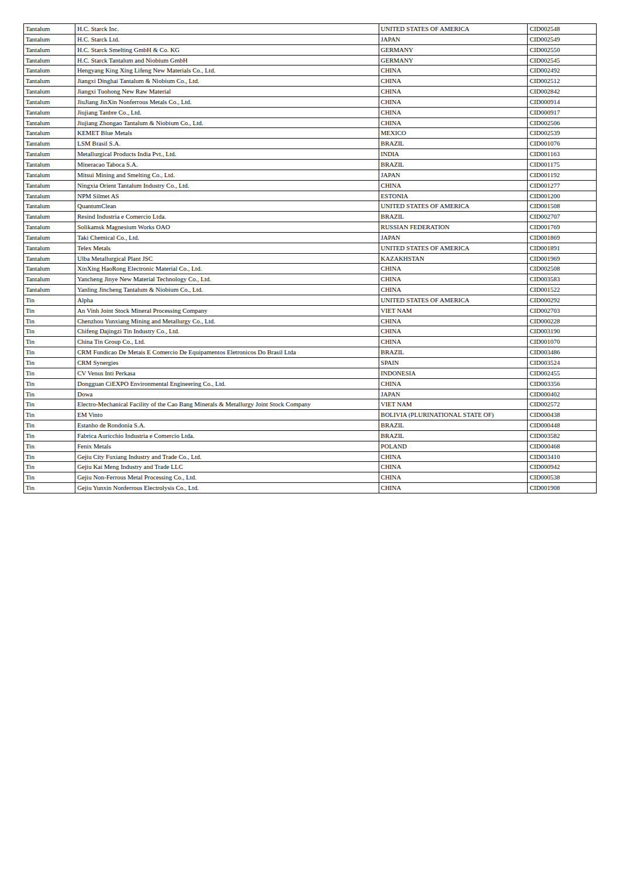| Tantalum | H.C. Starck Inc. | UNITED STATES OF AMERICA | CID002548 |
| Tantalum | H.C. Starck Ltd. | JAPAN | CID002549 |
| Tantalum | H.C. Starck Smelting GmbH & Co. KG | GERMANY | CID002550 |
| Tantalum | H.C. Starck Tantalum and Niobium GmbH | GERMANY | CID002545 |
| Tantalum | Hengyang King Xing Lifeng New Materials Co., Ltd. | CHINA | CID002492 |
| Tantalum | Jiangxi Dinghai Tantalum & Niobium Co., Ltd. | CHINA | CID002512 |
| Tantalum | Jiangxi Tuohong New Raw Material | CHINA | CID002842 |
| Tantalum | JiuJiang JinXin Nonferrous Metals Co., Ltd. | CHINA | CID000914 |
| Tantalum | Jiujiang Tanbre Co., Ltd. | CHINA | CID000917 |
| Tantalum | Jiujiang Zhongao Tantalum & Niobium Co., Ltd. | CHINA | CID002506 |
| Tantalum | KEMET Blue Metals | MEXICO | CID002539 |
| Tantalum | LSM Brasil S.A. | BRAZIL | CID001076 |
| Tantalum | Metallurgical Products India Pvt., Ltd. | INDIA | CID001163 |
| Tantalum | Mineracao Taboca S.A. | BRAZIL | CID001175 |
| Tantalum | Mitsui Mining and Smelting Co., Ltd. | JAPAN | CID001192 |
| Tantalum | Ningxia Orient Tantalum Industry Co., Ltd. | CHINA | CID001277 |
| Tantalum | NPM Silmet AS | ESTONIA | CID001200 |
| Tantalum | QuantumClean | UNITED STATES OF AMERICA | CID001508 |
| Tantalum | Resind Industria e Comercio Ltda. | BRAZIL | CID002707 |
| Tantalum | Solikamsk Magnesium Works OAO | RUSSIAN FEDERATION | CID001769 |
| Tantalum | Taki Chemical Co., Ltd. | JAPAN | CID001869 |
| Tantalum | Telex Metals | UNITED STATES OF AMERICA | CID001891 |
| Tantalum | Ulba Metallurgical Plant JSC | KAZAKHSTAN | CID001969 |
| Tantalum | XinXing HaoRong Electronic Material Co., Ltd. | CHINA | CID002508 |
| Tantalum | Yancheng Jinye New Material Technology Co., Ltd. | CHINA | CID003583 |
| Tantalum | Yanling Jincheng Tantalum & Niobium Co., Ltd. | CHINA | CID001522 |
| Tin | Alpha | UNITED STATES OF AMERICA | CID000292 |
| Tin | An Vinh Joint Stock Mineral Processing Company | VIET NAM | CID002703 |
| Tin | Chenzhou Yunxiang Mining and Metallurgy Co., Ltd. | CHINA | CID000228 |
| Tin | Chifeng Dajingzi Tin Industry Co., Ltd. | CHINA | CID003190 |
| Tin | China Tin Group Co., Ltd. | CHINA | CID001070 |
| Tin | CRM Fundicao De Metais E Comercio De Equipamentos Eletronicos Do Brasil Ltda | BRAZIL | CID003486 |
| Tin | CRM Synergies | SPAIN | CID003524 |
| Tin | CV Venus Inti Perkasa | INDONESIA | CID002455 |
| Tin | Dongguan CiEXPO Environmental Engineering Co., Ltd. | CHINA | CID003356 |
| Tin | Dowa | JAPAN | CID000402 |
| Tin | Electro-Mechanical Facility of the Cao Bang Minerals & Metallurgy Joint Stock Company | VIET NAM | CID002572 |
| Tin | EM Vinto | BOLIVIA (PLURINATIONAL STATE OF) | CID000438 |
| Tin | Estanho de Rondonia S.A. | BRAZIL | CID000448 |
| Tin | Fabrica Auricchio Industria e Comercio Ltda. | BRAZIL | CID003582 |
| Tin | Fenix Metals | POLAND | CID000468 |
| Tin | Gejiu City Fuxiang Industry and Trade Co., Ltd. | CHINA | CID003410 |
| Tin | Gejiu Kai Meng Industry and Trade LLC | CHINA | CID000942 |
| Tin | Gejiu Non-Ferrous Metal Processing Co., Ltd. | CHINA | CID000538 |
| Tin | Gejiu Yunxin Nonferrous Electrolysis Co., Ltd. | CHINA | CID001908 |